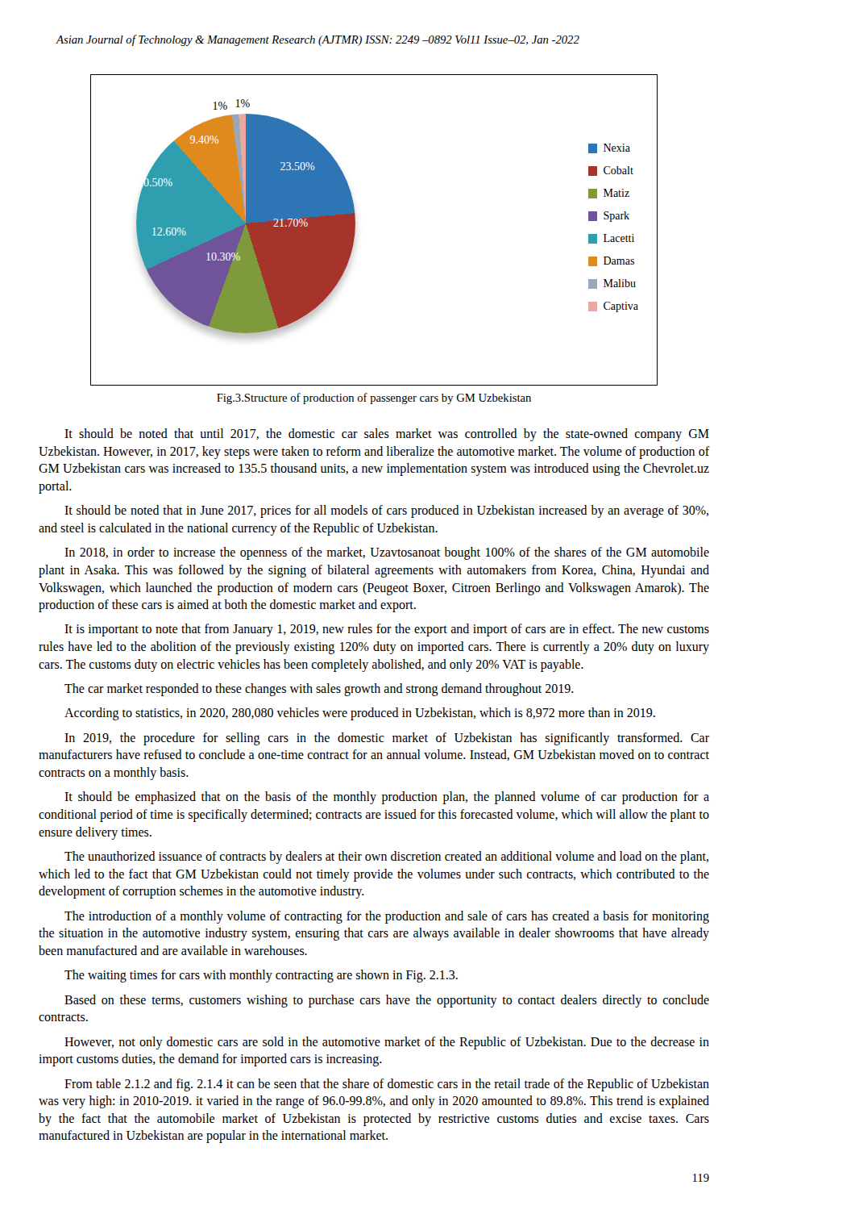Asian Journal of Technology & Management Research (AJTMR) ISSN: 2249 –0892 Vol11 Issue–02, Jan -2022
23.50% 21.70% 10.30% 12.60% 20.50% 9.40% 1% 1%
Nexia
Cobalt
Matiz
Spark
Lacetti
Damas
Malibu
Captiva
Fig.3.Structure of production of passenger cars by GM Uzbekistan
It should be noted that until 2017, the domestic car sales market was controlled by the state-owned company GM Uzbekistan. However, in 2017, key steps were taken to reform and liberalize the automotive market. The volume of production of GM Uzbekistan cars was increased to 135.5 thousand units, a new implementation system was introduced using the Chevrolet.uz portal.
It should be noted that in June 2017, prices for all models of cars produced in Uzbekistan increased by an average of 30%, and steel is calculated in the national currency of the Republic of Uzbekistan.
In 2018, in order to increase the openness of the market, Uzavtosanoat bought 100% of the shares of the GM automobile plant in Asaka. This was followed by the signing of bilateral agreements with automakers from Korea, China, Hyundai and Volkswagen, which launched the production of modern cars (Peugeot Boxer, Citroen Berlingo and Volkswagen Amarok). The production of these cars is aimed at both the domestic market and export.
It is important to note that from January 1, 2019, new rules for the export and import of cars are in effect. The new customs rules have led to the abolition of the previously existing 120% duty on imported cars. There is currently a 20% duty on luxury cars. The customs duty on electric vehicles has been completely abolished, and only 20% VAT is payable.
The car market responded to these changes with sales growth and strong demand throughout 2019.
According to statistics, in 2020, 280,080 vehicles were produced in Uzbekistan, which is 8,972 more than in 2019.
In 2019, the procedure for selling cars in the domestic market of Uzbekistan has significantly transformed. Car manufacturers have refused to conclude a one-time contract for an annual volume. Instead, GM Uzbekistan moved on to contract contracts on a monthly basis.
It should be emphasized that on the basis of the monthly production plan, the planned volume of car production for a conditional period of time is specifically determined; contracts are issued for this forecasted volume, which will allow the plant to ensure delivery times.
The unauthorized issuance of contracts by dealers at their own discretion created an additional volume and load on the plant, which led to the fact that GM Uzbekistan could not timely provide the volumes under such contracts, which contributed to the development of corruption schemes in the automotive industry.
The introduction of a monthly volume of contracting for the production and sale of cars has created a basis for monitoring the situation in the automotive industry system, ensuring that cars are always available in dealer showrooms that have already been manufactured and are available in warehouses.
The waiting times for cars with monthly contracting are shown in Fig. 2.1.3.
Based on these terms, customers wishing to purchase cars have the opportunity to contact dealers directly to conclude contracts.
However, not only domestic cars are sold in the automotive market of the Republic of Uzbekistan. Due to the decrease in import customs duties, the demand for imported cars is increasing.
From table 2.1.2 and fig. 2.1.4 it can be seen that the share of domestic cars in the retail trade of the Republic of Uzbekistan was very high: in 2010-2019. it varied in the range of 96.0-99.8%, and only in 2020 amounted to 89.8%. This trend is explained by the fact that the automobile market of Uzbekistan is protected by restrictive customs duties and excise taxes. Cars manufactured in Uzbekistan are popular in the international market.
119